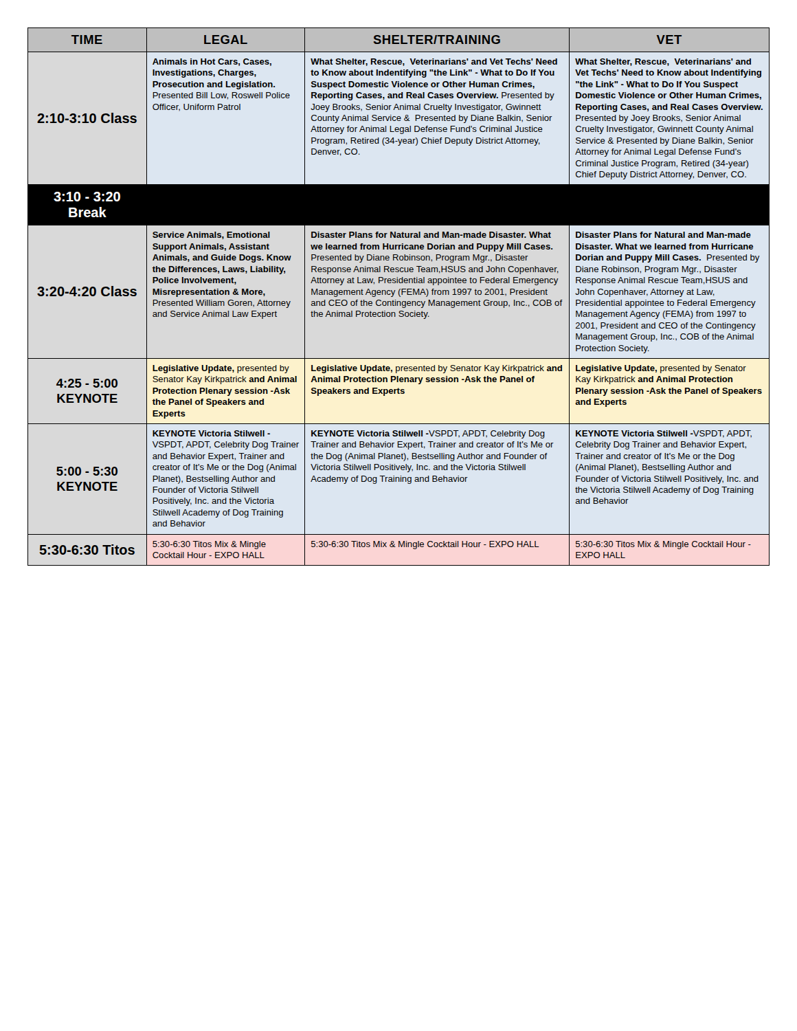| TIME | LEGAL | SHELTER/TRAINING | VET |
| --- | --- | --- | --- |
| 2:10-3:10 Class | Animals in Hot Cars, Cases, Investigations, Charges, Prosecution and Legislation. Presented Bill Low, Roswell Police Officer, Uniform Patrol | What Shelter, Rescue, Veterinarians' and Vet Techs' Need to Know about Indentifying "the Link" - What to Do If You Suspect Domestic Violence or Other Human Crimes, Reporting Cases, and Real Cases Overview. Presented by Joey Brooks, Senior Animal Cruelty Investigator, Gwinnett County Animal Service & Presented by Diane Balkin, Senior Attorney for Animal Legal Defense Fund's Criminal Justice Program, Retired (34-year) Chief Deputy District Attorney, Denver, CO. | What Shelter, Rescue, Veterinarians' and Vet Techs' Need to Know about Indentifying "the Link" - What to Do If You Suspect Domestic Violence or Other Human Crimes, Reporting Cases, and Real Cases Overview. Presented by Joey Brooks, Senior Animal Cruelty Investigator, Gwinnett County Animal Service & Presented by Diane Balkin, Senior Attorney for Animal Legal Defense Fund's Criminal Justice Program, Retired (34-year) Chief Deputy District Attorney, Denver, CO. |
| 3:10 - 3:20 Break | | | |
| 3:20-4:20 Class | Service Animals, Emotional Support Animals, Assistant Animals, and Guide Dogs. Know the Differences, Laws, Liability, Police Involvement, Misrepresentation & More, Presented William Goren, Attorney and Service Animal Law Expert | Disaster Plans for Natural and Man-made Disaster. What we learned from Hurricane Dorian and Puppy Mill Cases. Presented by Diane Robinson, Program Mgr., Disaster Response Animal Rescue Team,HSUS and John Copenhaver, Attorney at Law, Presidential appointee to Federal Emergency Management Agency (FEMA) from 1997 to 2001, President and CEO of the Contingency Management Group, Inc., COB of the Animal Protection Society. | Disaster Plans for Natural and Man-made Disaster. What we learned from Hurricane Dorian and Puppy Mill Cases. Presented by Diane Robinson, Program Mgr., Disaster Response Animal Rescue Team,HSUS and John Copenhaver, Attorney at Law, Presidential appointee to Federal Emergency Management Agency (FEMA) from 1997 to 2001, President and CEO of the Contingency Management Group, Inc., COB of the Animal Protection Society. |
| 4:25 - 5:00 KEYNOTE | Legislative Update, presented by Senator Kay Kirkpatrick and Animal Protection Plenary session -Ask the Panel of Speakers and Experts | Legislative Update, presented by Senator Kay Kirkpatrick and Animal Protection Plenary session -Ask the Panel of Speakers and Experts | Legislative Update, presented by Senator Kay Kirkpatrick and Animal Protection Plenary session -Ask the Panel of Speakers and Experts |
| 5:00 - 5:30 KEYNOTE | KEYNOTE Victoria Stilwell - VSPDT, APDT, Celebrity Dog Trainer and Behavior Expert, Trainer and creator of It's Me or the Dog (Animal Planet), Bestselling Author and Founder of Victoria Stilwell Positively, Inc. and the Victoria Stilwell Academy of Dog Training and Behavior | KEYNOTE Victoria Stilwell - VSPDT, APDT, Celebrity Dog Trainer and Behavior Expert, Trainer and creator of It's Me or the Dog (Animal Planet), Bestselling Author and Founder of Victoria Stilwell Positively, Inc. and the Victoria Stilwell Academy of Dog Training and Behavior | KEYNOTE Victoria Stilwell - VSPDT, APDT, Celebrity Dog Trainer and Behavior Expert, Trainer and creator of It's Me or the Dog (Animal Planet), Bestselling Author and Founder of Victoria Stilwell Positively, Inc. and the Victoria Stilwell Academy of Dog Training and Behavior |
| 5:30-6:30 Titos | 5:30-6:30 Titos Mix & Mingle Cocktail Hour - EXPO HALL | 5:30-6:30 Titos Mix & Mingle Cocktail Hour - EXPO HALL | 5:30-6:30 Titos Mix & Mingle Cocktail Hour - EXPO HALL |